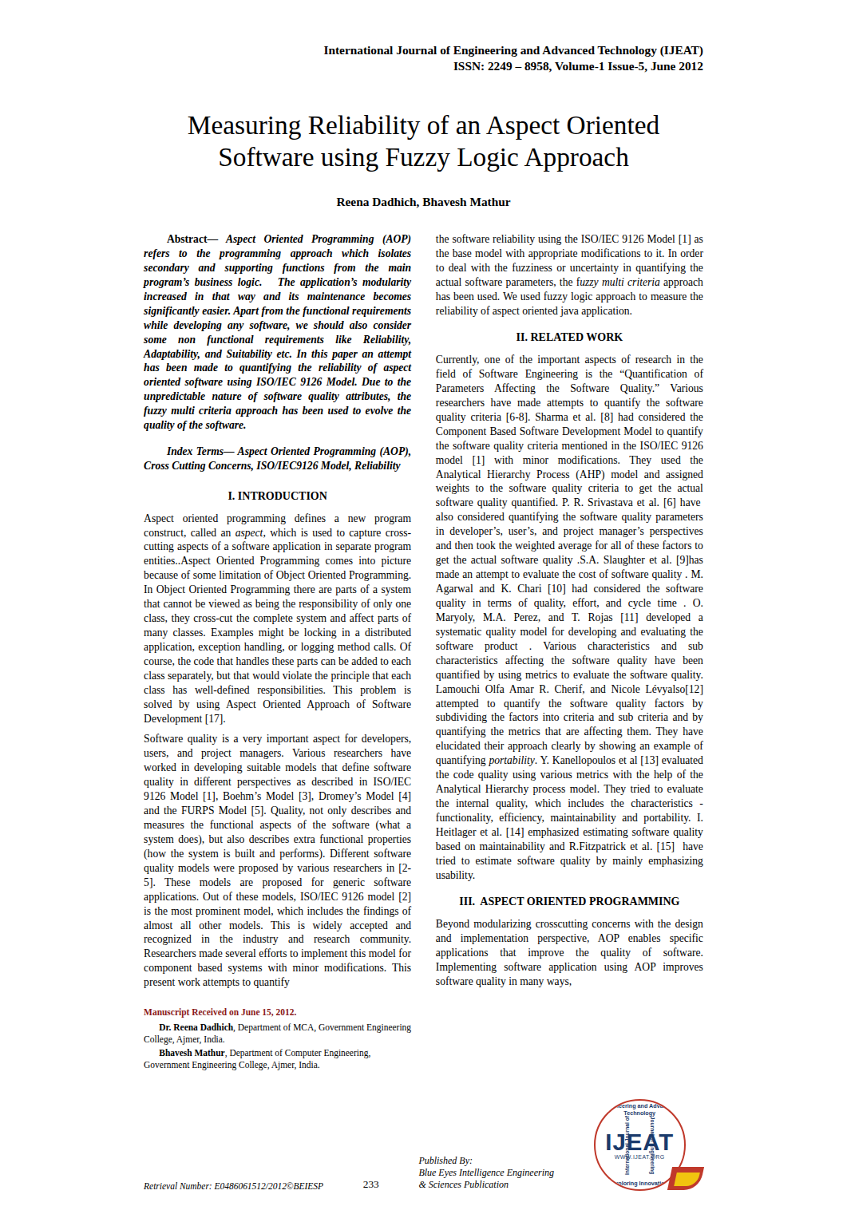International Journal of Engineering and Advanced Technology (IJEAT)
ISSN: 2249 – 8958, Volume-1 Issue-5, June 2012
Measuring Reliability of an Aspect Oriented Software using Fuzzy Logic Approach
Reena Dadhich, Bhavesh Mathur
Abstract— Aspect Oriented Programming (AOP) refers to the programming approach which isolates secondary and supporting functions from the main program’s business logic. The application’s modularity increased in that way and its maintenance becomes significantly easier. Apart from the functional requirements while developing any software, we should also consider some non functional requirements like Reliability, Adaptability, and Suitability etc. In this paper an attempt has been made to quantifying the reliability of aspect oriented software using ISO/IEC 9126 Model. Due to the unpredictable nature of software quality attributes, the fuzzy multi criteria approach has been used to evolve the quality of the software.
Index Terms— Aspect Oriented Programming (AOP), Cross Cutting Concerns, ISO/IEC9126 Model, Reliability
I. Introduction
Aspect oriented programming defines a new program construct, called an aspect, which is used to capture cross-cutting aspects of a software application in separate program entities..Aspect Oriented Programming comes into picture because of some limitation of Object Oriented Programming. In Object Oriented Programming there are parts of a system that cannot be viewed as being the responsibility of only one class, they cross-cut the complete system and affect parts of many classes. Examples might be locking in a distributed application, exception handling, or logging method calls. Of course, the code that handles these parts can be added to each class separately, but that would violate the principle that each class has well-defined responsibilities. This problem is solved by using Aspect Oriented Approach of Software Development [17].
Software quality is a very important aspect for developers, users, and project managers. Various researchers have worked in developing suitable models that define software quality in different perspectives as described in ISO/IEC 9126 Model [1], Boehm’s Model [3], Dromey’s Model [4] and the FURPS Model [5]. Quality, not only describes and measures the functional aspects of the software (what a system does), but also describes extra functional properties (how the system is built and performs). Different software quality models were proposed by various researchers in [2-5]. These models are proposed for generic software applications. Out of these models, ISO/IEC 9126 model [2] is the most prominent model, which includes the findings of almost all other models. This is widely accepted and recognized in the industry and research community. Researchers made several efforts to implement this model for component based systems with minor modifications. This present work attempts to quantify
Manuscript Received on June 15, 2012.
Dr. Reena Dadhich, Department of MCA, Government Engineering College, Ajmer, India.
Bhavesh Mathur, Department of Computer Engineering, Government Engineering College, Ajmer, India.
the software reliability using the ISO/IEC 9126 Model [1] as the base model with appropriate modifications to it. In order to deal with the fuzziness or uncertainty in quantifying the actual software parameters, the fuzzy multi criteria approach has been used. We used fuzzy logic approach to measure the reliability of aspect oriented java application.
II. Related Work
Currently, one of the important aspects of research in the field of Software Engineering is the “Quantification of Parameters Affecting the Software Quality.” Various researchers have made attempts to quantify the software quality criteria [6-8]. Sharma et al. [8] had considered the Component Based Software Development Model to quantify the software quality criteria mentioned in the ISO/IEC 9126 model [1] with minor modifications. They used the Analytical Hierarchy Process (AHP) model and assigned weights to the software quality criteria to get the actual software quality quantified. P. R. Srivastava et al. [6] have also considered quantifying the software quality parameters in developer’s, user’s, and project manager’s perspectives and then took the weighted average for all of these factors to get the actual software quality .S.A. Slaughter et al. [9]has made an attempt to evaluate the cost of software quality . M. Agarwal and K. Chari [10] had considered the software quality in terms of quality, effort, and cycle time . O. Maryoly, M.A. Perez, and T. Rojas [11] developed a systematic quality model for developing and evaluating the software product . Various characteristics and sub characteristics affecting the software quality have been quantified by using metrics to evaluate the software quality. Lamouchi Olfa Amar R. Cherif, and Nicole Lévyalso[12] attempted to quantify the software quality factors by subdividing the factors into criteria and sub criteria and by quantifying the metrics that are affecting them. They have elucidated their approach clearly by showing an example of quantifying portability. Y. Kanellopoulos et al [13] evaluated the code quality using various metrics with the help of the Analytical Hierarchy process model. They tried to evaluate the internal quality, which includes the characteristics - functionality, efficiency, maintainability and portability. I. Heitlager et al. [14] emphasized estimating software quality based on maintainability and R.Fitzpatrick et al. [15] have tried to estimate software quality by mainly emphasizing usability.
III. Aspect Oriented Programming
Beyond modularizing crosscutting concerns with the design and implementation perspective, AOP enables specific applications that improve the quality of software. Implementing software application using AOP improves software quality in many ways,
Retrieval Number: E0486061512/2012©BEIESP
233
Published By:
Blue Eyes Intelligence Engineering
& Sciences Publication
Engineering and Advanced Technology
International Journal of
Journal of Engineering
IJEAT
WWW.IJEAT.ORG
Exploring Innovation